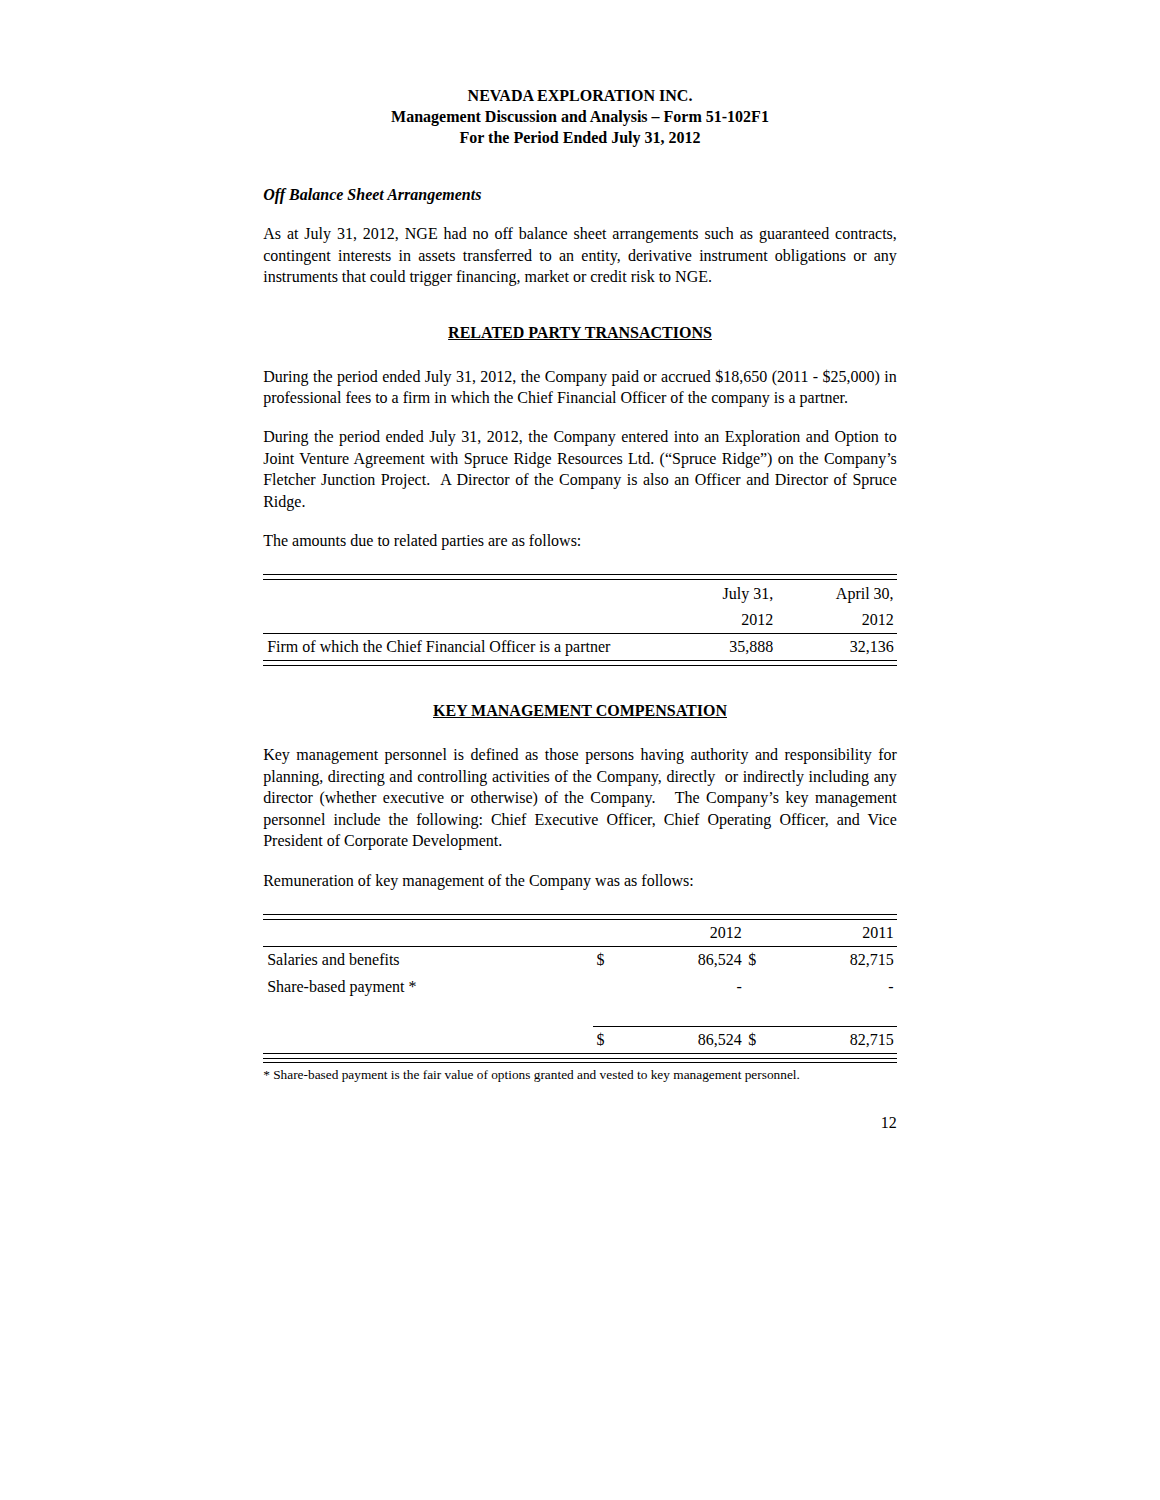NEVADA EXPLORATION INC. Management Discussion and Analysis – Form 51-102F1 For the Period Ended July 31, 2012
Off Balance Sheet Arrangements
As at July 31, 2012, NGE had no off balance sheet arrangements such as guaranteed contracts, contingent interests in assets transferred to an entity, derivative instrument obligations or any instruments that could trigger financing, market or credit risk to NGE.
RELATED PARTY TRANSACTIONS
During the period ended July 31, 2012, the Company paid or accrued $18,650 (2011 - $25,000) in professional fees to a firm in which the Chief Financial Officer of the company is a partner.
During the period ended July 31, 2012, the Company entered into an Exploration and Option to Joint Venture Agreement with Spruce Ridge Resources Ltd. (“Spruce Ridge”) on the Company’s Fletcher Junction Project. A Director of the Company is also an Officer and Director of Spruce Ridge.
The amounts due to related parties are as follows:
| | July 31, | April 30, |
| | 2012 | 2012 |
| Firm of which the Chief Financial Officer is a partner | 35,888 | 32,136 |
KEY MANAGEMENT COMPENSATION
Key management personnel is defined as those persons having authority and responsibility for planning, directing and controlling activities of the Company, directly or indirectly including any director (whether executive or otherwise) of the Company. The Company’s key management personnel include the following: Chief Executive Officer, Chief Operating Officer, and Vice President of Corporate Development.
Remuneration of key management of the Company was as follows:
| | | 2012 | | 2011 |
| Salaries and benefits | $ | 86,524 | $ | 82,715 |
| Share-based payment * | | - | | - |
| | $ | 86,524 | $ | 82,715 |
* Share-based payment is the fair value of options granted and vested to key management personnel.
12